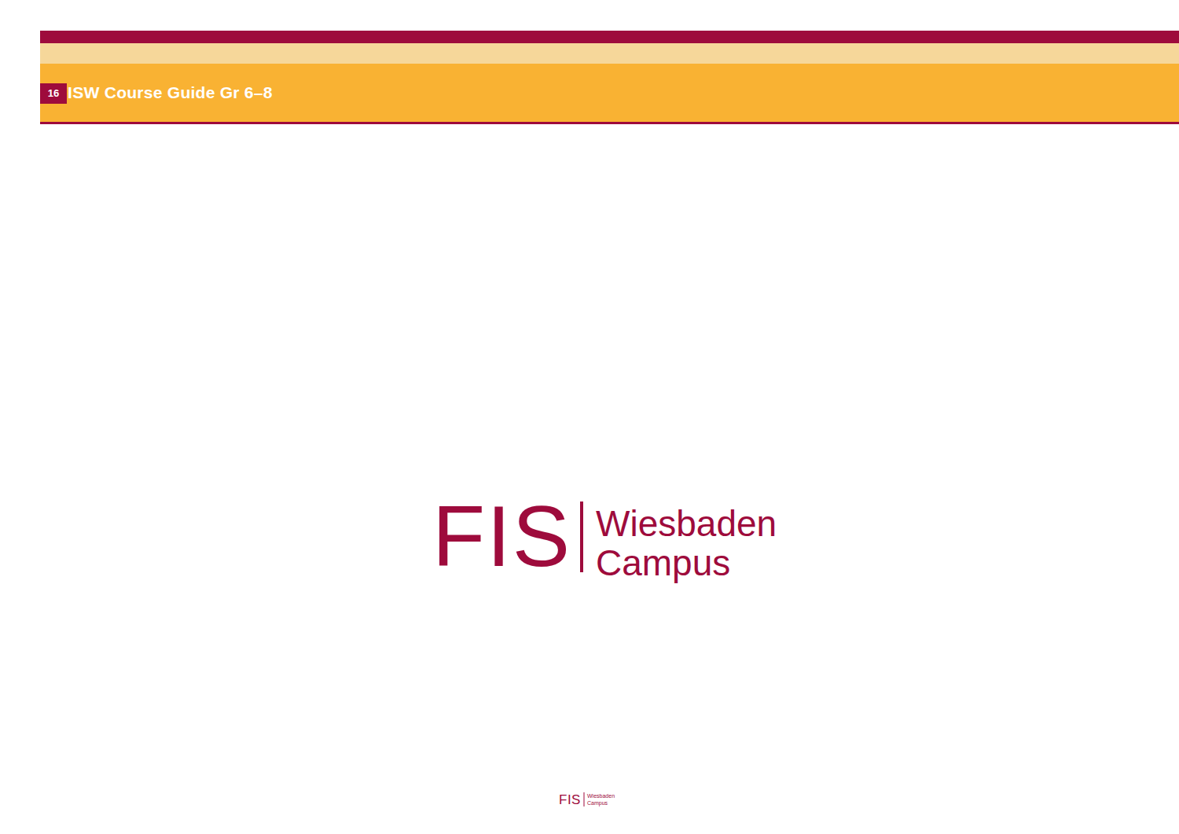FISW Course Guide Gr 6–8
16
FIS Wiesbaden Campus
FIS Wiesbaden Campus